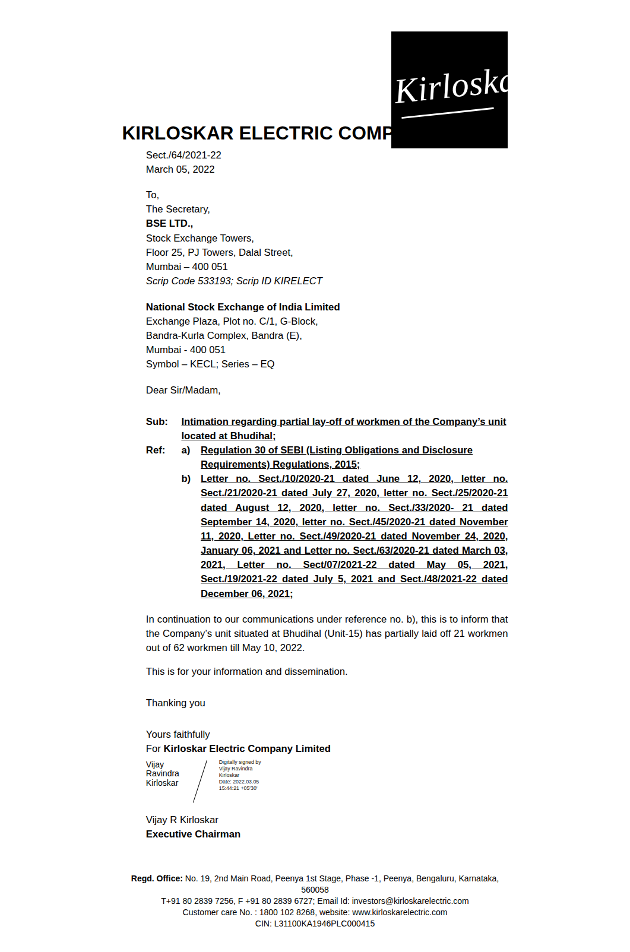Kirloskar
KIRLOSKAR ELECTRIC COMPANY LTD.,
Sect./64/2021-22
March 05, 2022
To,
The Secretary,
BSE LTD.,
Stock Exchange Towers,
Floor 25, PJ Towers, Dalal Street,
Mumbai – 400 051
Scrip Code 533193; Scrip ID KIRELECT
National Stock Exchange of India Limited
Exchange Plaza, Plot no. C/1, G-Block,
Bandra-Kurla Complex, Bandra (E),
Mumbai - 400 051
Symbol – KECL; Series – EQ
Dear Sir/Madam,
| Sub: | Intimation regarding partial lay-off of workmen of the Company’s unit located at Bhudihal; |
| Ref: | a) | Regulation 30 of SEBI (Listing Obligations and Disclosure Requirements) Regulations, 2015; |
| | b) | Letter no. Sect./10/2020-21 dated June 12, 2020, letter no. Sect./21/2020-21 dated July 27, 2020, letter no. Sect./25/2020-21 dated August 12, 2020, letter no. Sect./33/2020- 21 dated September 14, 2020, letter no. Sect./45/2020-21 dated November 11, 2020, Letter no. Sect./49/2020-21 dated November 24, 2020, January 06, 2021 and Letter no. Sect./63/2020-21 dated March 03, 2021, Letter no. Sect/07/2021-22 dated May 05, 2021, Sect./19/2021-22 dated July 5, 2021 and Sect./48/2021-22 dated December 06, 2021; |
In continuation to our communications under reference no. b), this is to inform that the Company’s unit situated at Bhudihal (Unit-15) has partially laid off 21 workmen out of 62 workmen till May 10, 2022.
This is for your information and dissemination.
Thanking you
Yours faithfully
For Kirloskar Electric Company Limited
Vijay
Ravindra
Kirloskar
Digitally signed by
Vijay Ravindra
Kirloskar
Date: 2022.03.05
15:44:21 +05'30'
Vijay R Kirloskar
Executive Chairman
Regd. Office: No. 19, 2nd Main Road, Peenya 1st Stage, Phase -1, Peenya, Bengaluru, Karnataka, 560058
T+91 80 2839 7256, F +91 80 2839 6727; Email Id: investors@kirloskarelectric.com
Customer care No. : 1800 102 8268, website: www.kirloskarelectric.com
CIN: L31100KA1946PLC000415